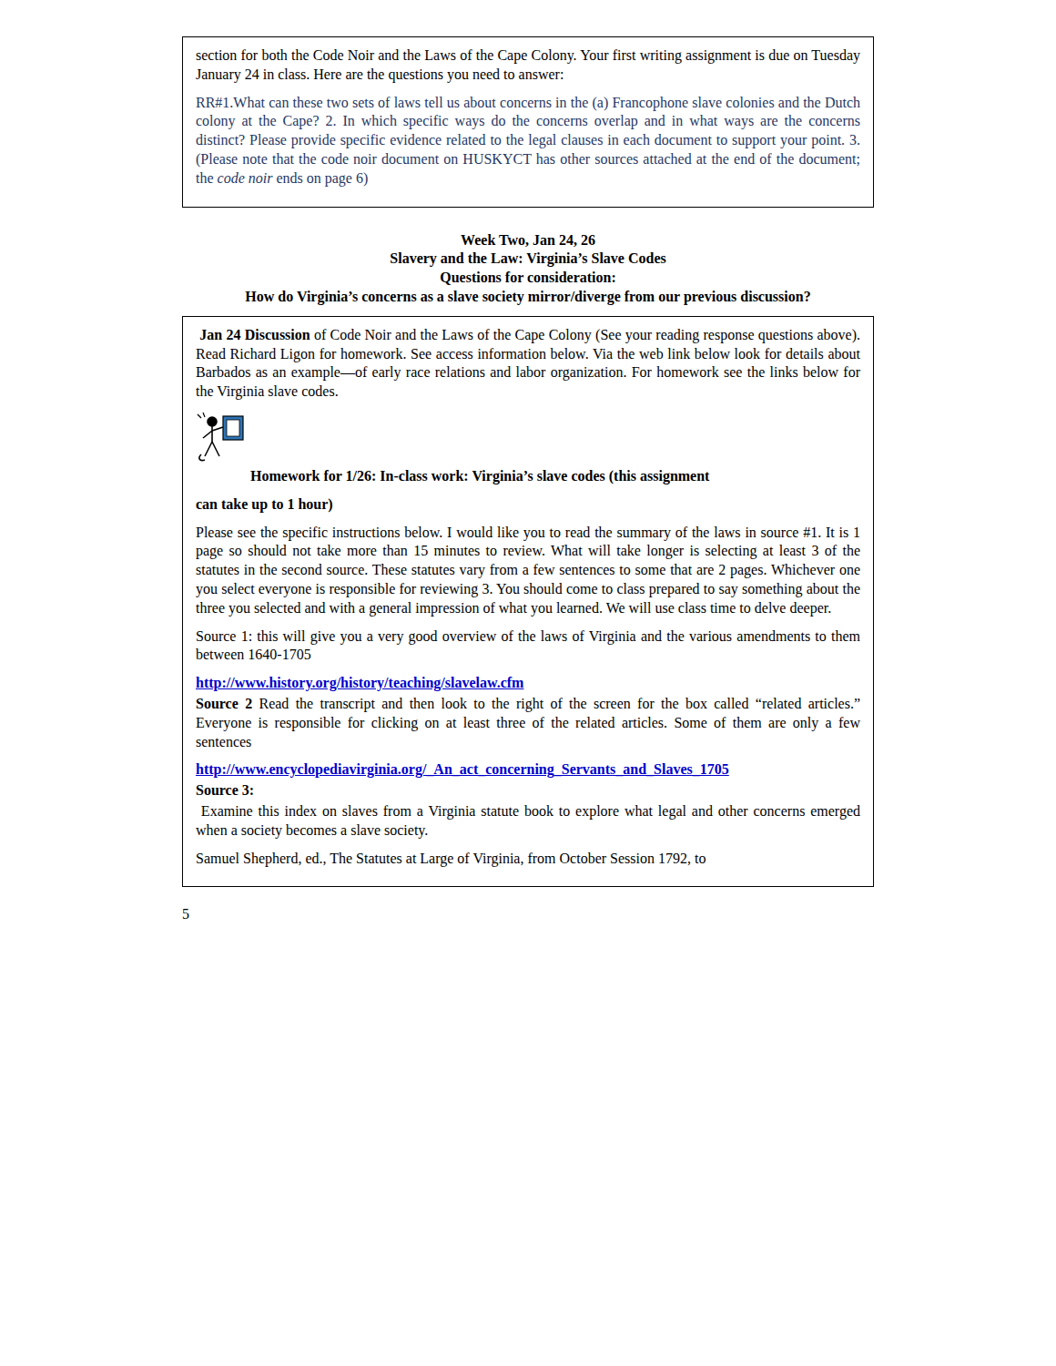section for both the Code Noir and the Laws of the Cape Colony. Your first writing assignment is due on Tuesday January 24 in class. Here are the questions you need to answer:
RR#1.What can these two sets of laws tell us about concerns in the (a) Francophone slave colonies and the Dutch colony at the Cape? 2. In which specific ways do the concerns overlap and in what ways are the concerns distinct? Please provide specific evidence related to the legal clauses in each document to support your point. 3. (Please note that the code noir document on HUSKYCT has other sources attached at the end of the document; the code noir ends on page 6)
Week Two, Jan 24, 26
Slavery and the Law: Virginia’s Slave Codes
Questions for consideration:
How do Virginia’s concerns as a slave society mirror/diverge from our previous discussion?
Jan 24 Discussion of Code Noir and the Laws of the Cape Colony (See your reading response questions above). Read Richard Ligon for homework. See access information below. Via the web link below look for details about Barbados as an example—of early race relations and labor organization. For homework see the links below for the Virginia slave codes.
Homework for 1/26: In-class work: Virginia’s slave codes (this assignment
can take up to 1 hour)
Please see the specific instructions below. I would like you to read the summary of the laws in source #1. It is 1 page so should not take more than 15 minutes to review. What will take longer is selecting at least 3 of the statutes in the second source. These statutes vary from a few sentences to some that are 2 pages. Whichever one you select everyone is responsible for reviewing 3. You should come to class prepared to say something about the three you selected and with a general impression of what you learned. We will use class time to delve deeper.
Source 1: this will give you a very good overview of the laws of Virginia and the various amendments to them between 1640-1705
http://www.history.org/history/teaching/slavelaw.cfm
Source 2 Read the transcript and then look to the right of the screen for the box called “related articles.” Everyone is responsible for clicking on at least three of the related articles. Some of them are only a few sentences
http://www.encyclopediavirginia.org/_An_act_concerning_Servants_and_Slaves_1705
Source 3:
Examine this index on slaves from a Virginia statute book to explore what legal and other concerns emerged when a society becomes a slave society.
Samuel Shepherd, ed., The Statutes at Large of Virginia, from October Session 1792, to
5